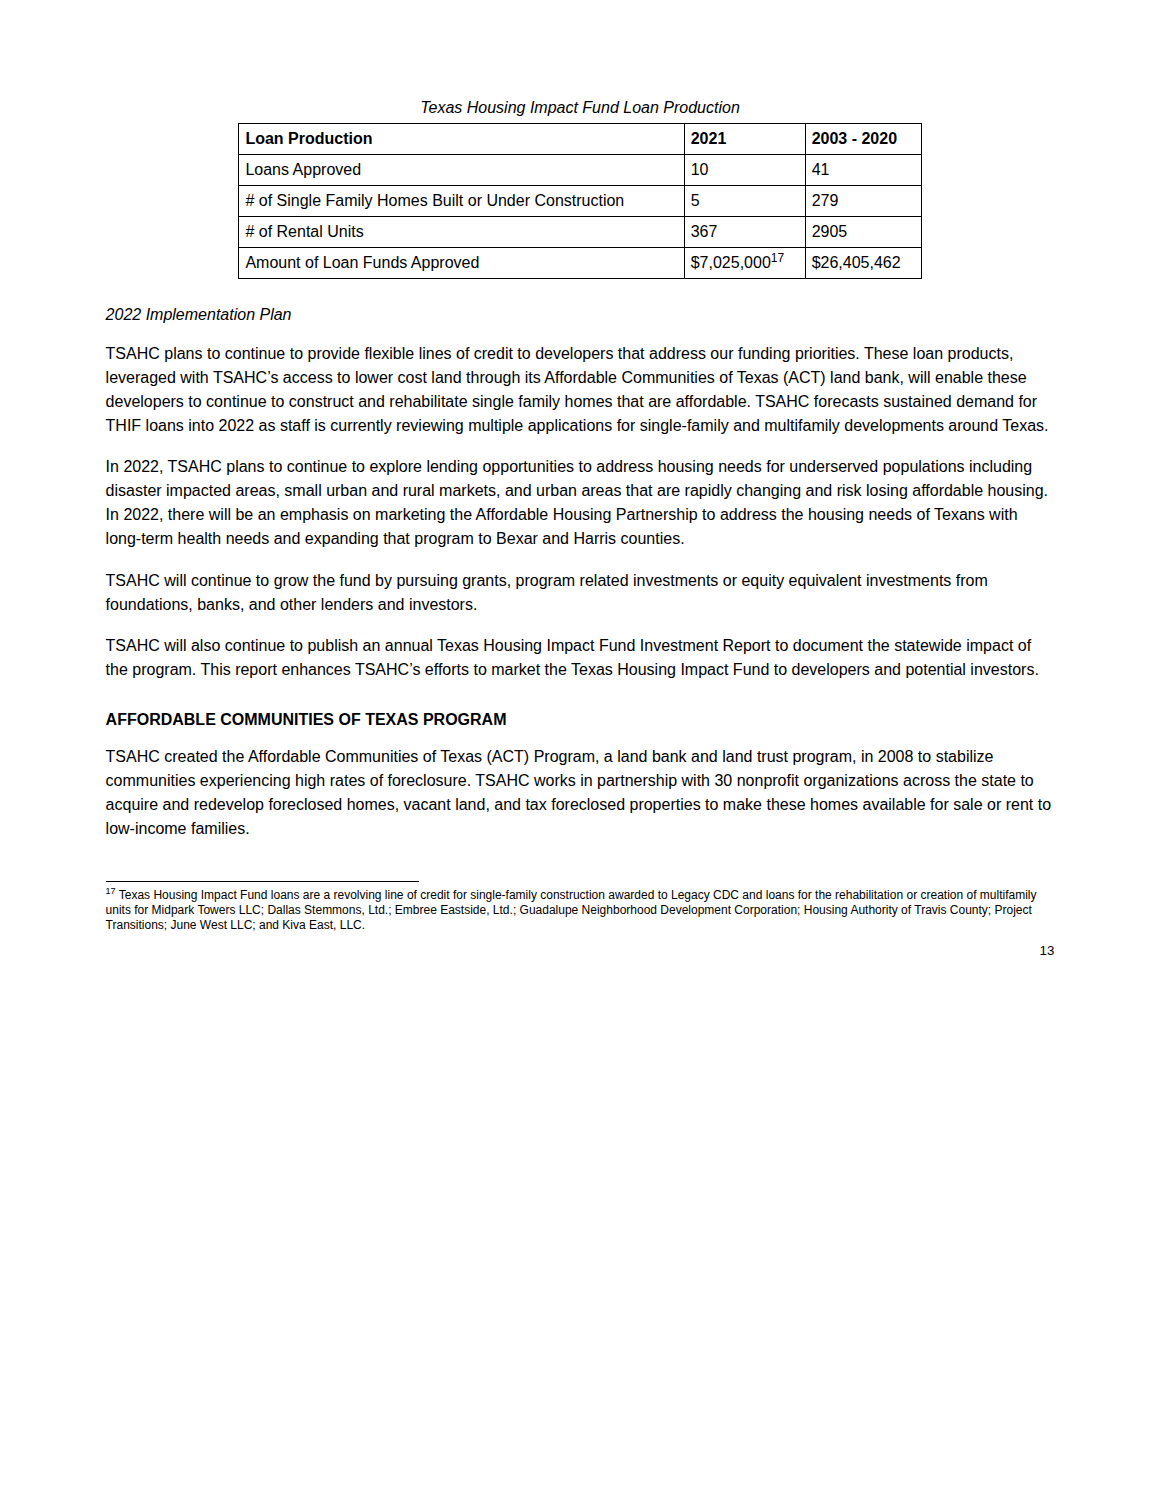Texas Housing Impact Fund Loan Production
| Loan Production | 2021 | 2003 - 2020 |
| --- | --- | --- |
| Loans Approved | 10 | 41 |
| # of Single Family Homes Built or Under Construction | 5 | 279 |
| # of Rental Units | 367 | 2905 |
| Amount of Loan Funds Approved | $7,025,000 17 | $26,405,462 |
2022 Implementation Plan
TSAHC plans to continue to provide flexible lines of credit to developers that address our funding priorities. These loan products, leveraged with TSAHC’s access to lower cost land through its Affordable Communities of Texas (ACT) land bank, will enable these developers to continue to construct and rehabilitate single family homes that are affordable. TSAHC forecasts sustained demand for THIF loans into 2022 as staff is currently reviewing multiple applications for single-family and multifamily developments around Texas.
In 2022, TSAHC plans to continue to explore lending opportunities to address housing needs for underserved populations including disaster impacted areas, small urban and rural markets, and urban areas that are rapidly changing and risk losing affordable housing. In 2022, there will be an emphasis on marketing the Affordable Housing Partnership to address the housing needs of Texans with long-term health needs and expanding that program to Bexar and Harris counties.
TSAHC will continue to grow the fund by pursuing grants, program related investments or equity equivalent investments from foundations, banks, and other lenders and investors.
TSAHC will also continue to publish an annual Texas Housing Impact Fund Investment Report to document the statewide impact of the program. This report enhances TSAHC’s efforts to market the Texas Housing Impact Fund to developers and potential investors.
AFFORDABLE COMMUNITIES OF TEXAS PROGRAM
TSAHC created the Affordable Communities of Texas (ACT) Program, a land bank and land trust program, in 2008 to stabilize communities experiencing high rates of foreclosure. TSAHC works in partnership with 30 nonprofit organizations across the state to acquire and redevelop foreclosed homes, vacant land, and tax foreclosed properties to make these homes available for sale or rent to low-income families.
17 Texas Housing Impact Fund loans are a revolving line of credit for single-family construction awarded to Legacy CDC and loans for the rehabilitation or creation of multifamily units for Midpark Towers LLC; Dallas Stemmons, Ltd.; Embree Eastside, Ltd.; Guadalupe Neighborhood Development Corporation; Housing Authority of Travis County; Project Transitions; June West LLC; and Kiva East, LLC.
13